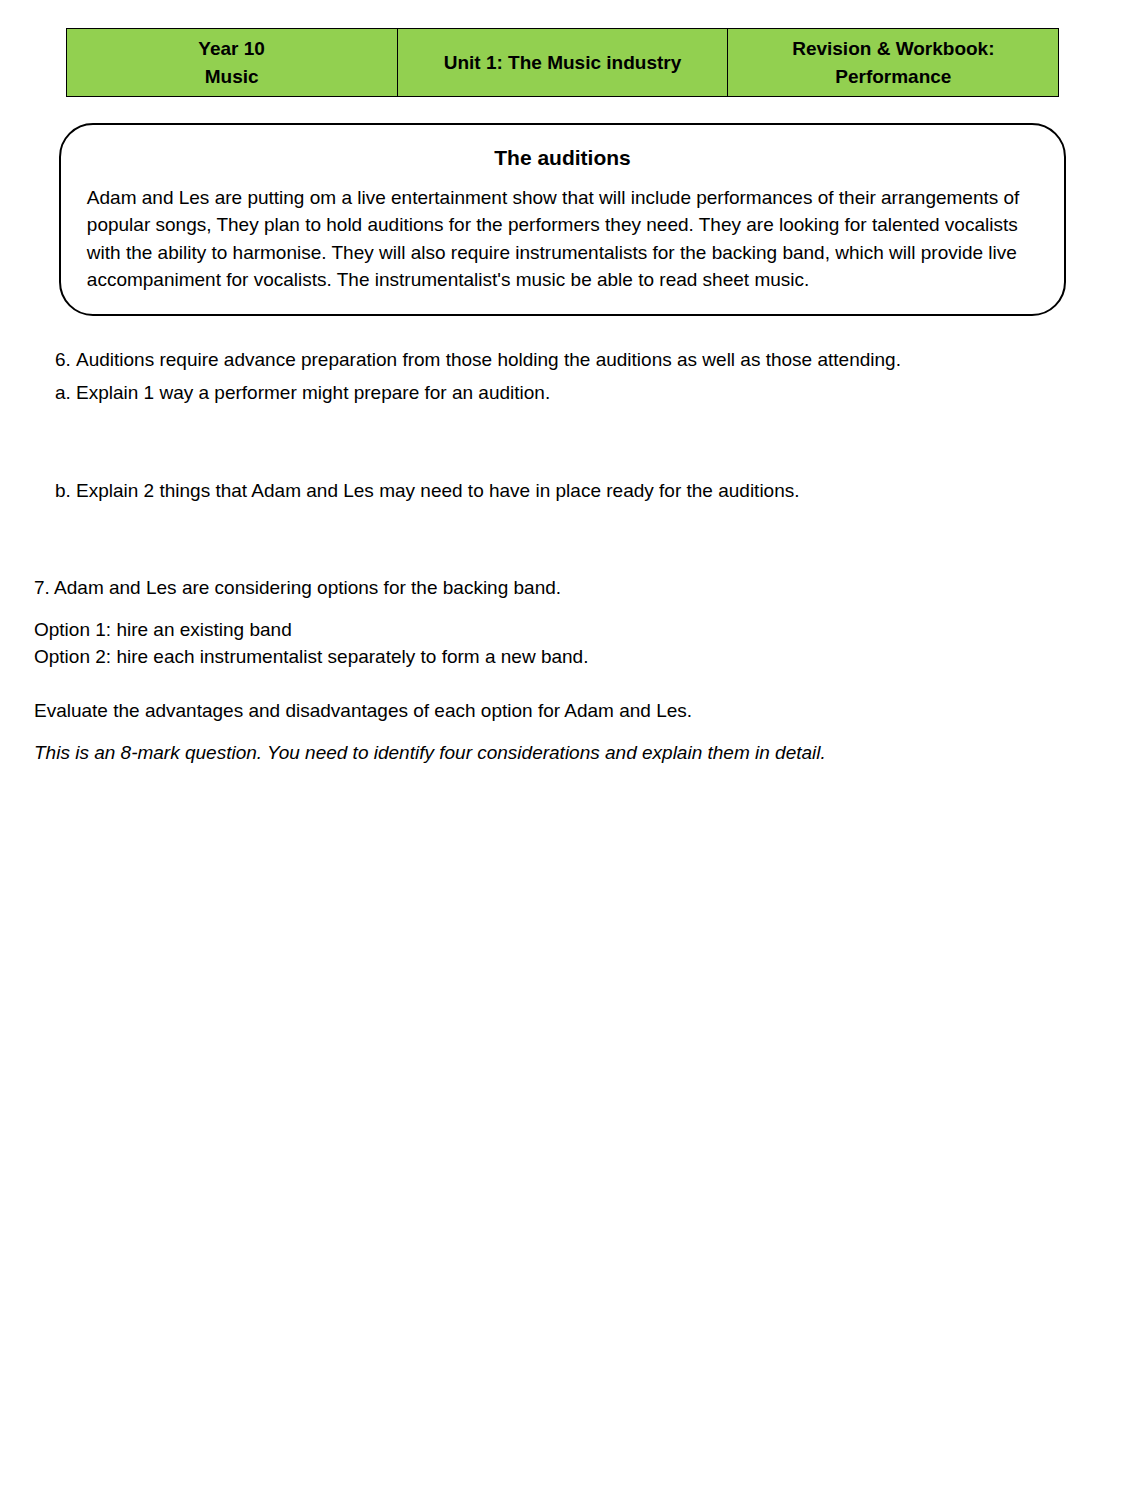| Year 10 Music | Unit 1: The Music industry | Revision & Workbook: Performance |
The auditions
Adam and Les are putting om a live entertainment show that will include performances of their arrangements of popular songs, They plan to hold auditions for the performers they need. They are looking for talented vocalists with the ability to harmonise. They will also require instrumentalists for the backing band, which will provide live accompaniment for vocalists. The instrumentalist's music be able to read sheet music.
Auditions require advance preparation from those holding the auditions as well as those attending.
Explain 1 way a performer might prepare for an audition.
Explain 2 things that Adam and Les may need to have in place ready for the auditions.
7. Adam and Les are considering options for the backing band.
Option 1: hire an existing band
Option 2: hire each instrumentalist separately to form a new band.
Evaluate the advantages and disadvantages of each option for Adam and Les.
This is an 8-mark question. You need to identify four considerations and explain them in detail.